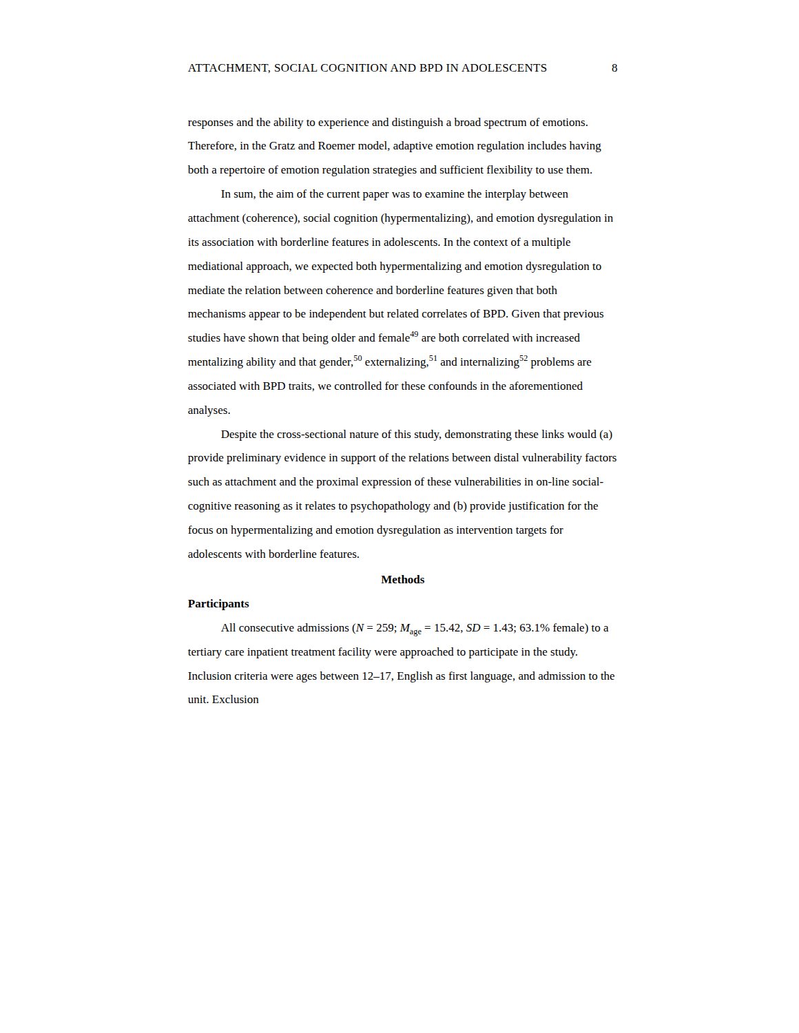Attachment, Social Cognition and BPD in Adolescents 8
responses and the ability to experience and distinguish a broad spectrum of emotions. Therefore, in the Gratz and Roemer model, adaptive emotion regulation includes having both a repertoire of emotion regulation strategies and sufficient flexibility to use them.
In sum, the aim of the current paper was to examine the interplay between attachment (coherence), social cognition (hypermentalizing), and emotion dysregulation in its association with borderline features in adolescents. In the context of a multiple mediational approach, we expected both hypermentalizing and emotion dysregulation to mediate the relation between coherence and borderline features given that both mechanisms appear to be independent but related correlates of BPD. Given that previous studies have shown that being older and female49 are both correlated with increased mentalizing ability and that gender,50 externalizing,51 and internalizing52 problems are associated with BPD traits, we controlled for these confounds in the aforementioned analyses.
Despite the cross-sectional nature of this study, demonstrating these links would (a) provide preliminary evidence in support of the relations between distal vulnerability factors such as attachment and the proximal expression of these vulnerabilities in on-line social-cognitive reasoning as it relates to psychopathology and (b) provide justification for the focus on hypermentalizing and emotion dysregulation as intervention targets for adolescents with borderline features.
Methods
Participants
All consecutive admissions (N = 259; Mage = 15.42, SD = 1.43; 63.1% female) to a tertiary care inpatient treatment facility were approached to participate in the study. Inclusion criteria were ages between 12–17, English as first language, and admission to the unit. Exclusion